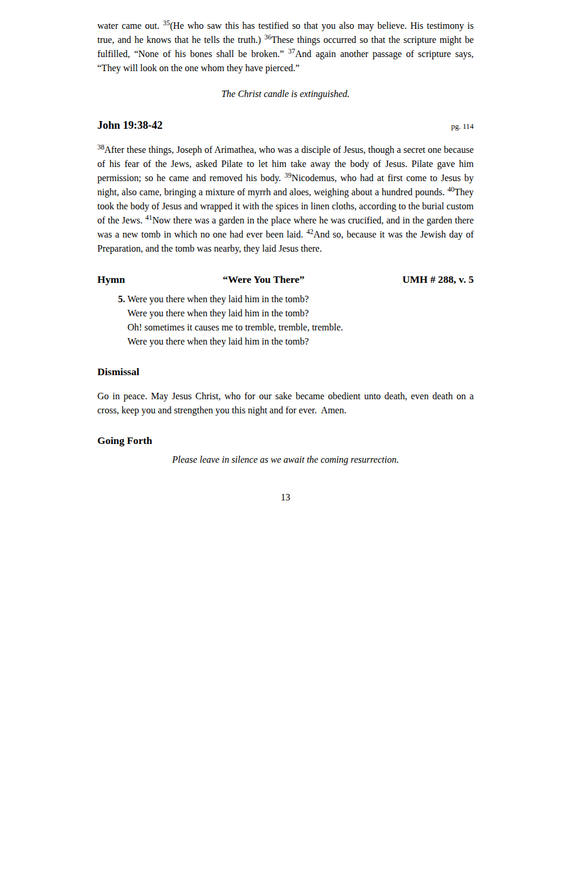water came out. 35(He who saw this has testified so that you also may believe. His testimony is true, and he knows that he tells the truth.) 36 These things occurred so that the scripture might be fulfilled, “None of his bones shall be broken.” 37 And again another passage of scripture says, “They will look on the one whom they have pierced.”
The Christ candle is extinguished.
John 19:38-42 pg. 114
38 After these things, Joseph of Arimathea, who was a disciple of Jesus, though a secret one because of his fear of the Jews, asked Pilate to let him take away the body of Jesus. Pilate gave him permission; so he came and removed his body. 39 Nicodemus, who had at first come to Jesus by night, also came, bringing a mixture of myrrh and aloes, weighing about a hundred pounds. 40 They took the body of Jesus and wrapped it with the spices in linen cloths, according to the burial custom of the Jews. 41 Now there was a garden in the place where he was crucified, and in the garden there was a new tomb in which no one had ever been laid. 42 And so, because it was the Jewish day of Preparation, and the tomb was nearby, they laid Jesus there.
Hymn “Were You There” UMH # 288, v. 5
Were you there when they laid him in the tomb? Were you there when they laid him in the tomb? Oh! sometimes it causes me to tremble, tremble, tremble. Were you there when they laid him in the tomb?
Dismissal
Go in peace. May Jesus Christ, who for our sake became obedient unto death, even death on a cross, keep you and strengthen you this night and for ever. Amen.
Going Forth
Please leave in silence as we await the coming resurrection.
13